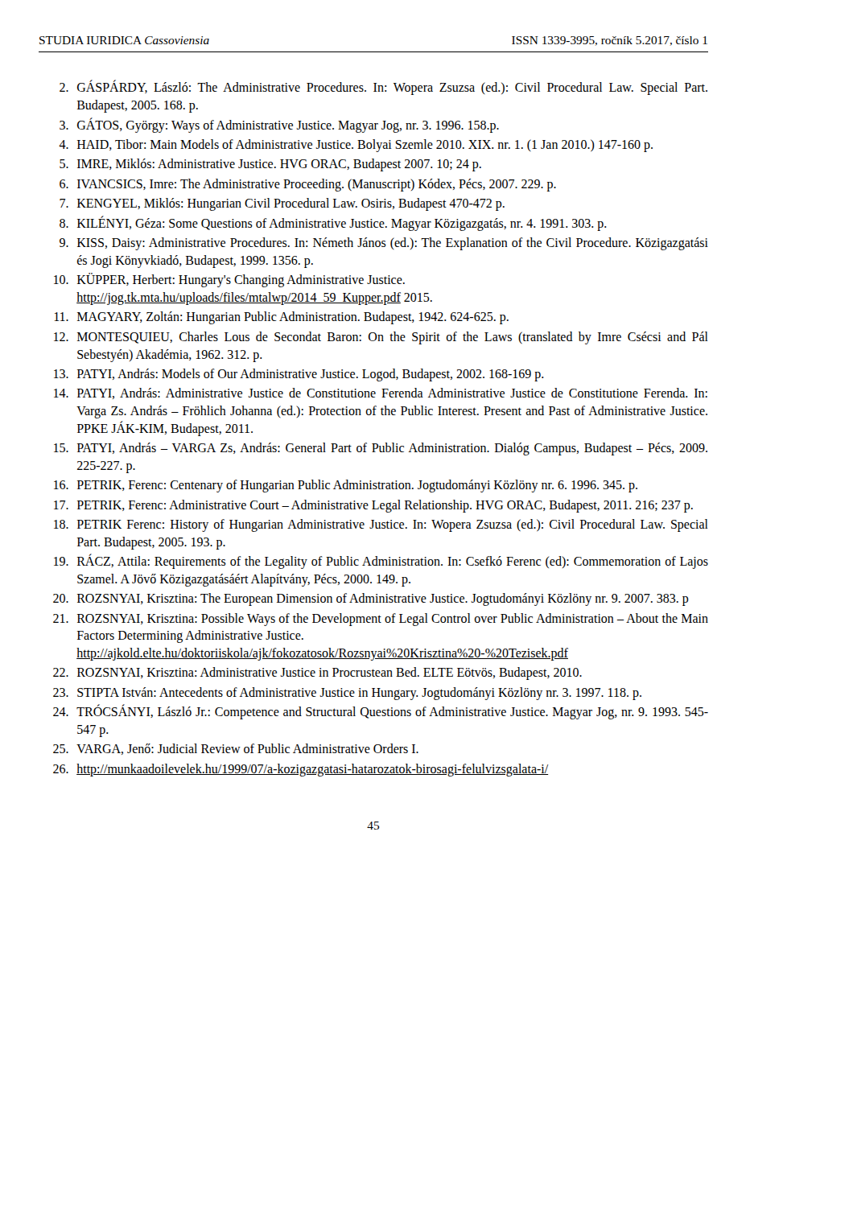STUDIA IURIDICA Cassoviensia
ISSN 1339-3995, ročník 5.2017, číslo 1
Gáspárdy, László: The Administrative Procedures. In: Wopera Zsuzsa (ed.): Civil Procedural Law. Special Part. Budapest, 2005. 168. p.
Gátos, György: Ways of Administrative Justice. Magyar Jog, nr. 3. 1996. 158.p.
Haid, Tibor: Main Models of Administrative Justice. Bolyai Szemle 2010. XIX. nr. 1. (1 Jan 2010.) 147-160 p.
Imre, Miklós: Administrative Justice. HVG ORAC, Budapest 2007. 10; 24 p.
Ivancsics, Imre: The Administrative Proceeding. (Manuscript) Kódex, Pécs, 2007. 229. p.
Kengyel, Miklós: Hungarian Civil Procedural Law. Osiris, Budapest 470-472 p.
Kilényi, Géza: Some Questions of Administrative Justice. Magyar Közigazgatás, nr. 4. 1991. 303. p.
Kiss, Daisy: Administrative Procedures. In: Németh János (ed.): The Explanation of the Civil Procedure. Közigazgatási és Jogi Könyvkiadó, Budapest, 1999. 1356. p.
Küpper, Herbert: Hungary's Changing Administrative Justice.
http://jog.tk.mta.hu/uploads/files/mtalwp/2014_59_Kupper.pdf 2015.
Magyary, Zoltán: Hungarian Public Administration. Budapest, 1942. 624-625. p.
Montesquieu, Charles Lous de Secondat Baron: On the Spirit of the Laws (translated by Imre Csécsi and Pál Sebestyén) Akadémia, 1962. 312. p.
Patyi, András: Models of Our Administrative Justice. Logod, Budapest, 2002. 168-169 p.
Patyi, András: Administrative Justice de Constitutione Ferenda Administrative Justice de Constitutione Ferenda. In: Varga Zs. András – Fröhlich Johanna (ed.): Protection of the Public Interest. Present and Past of Administrative Justice. PPKE JÁK-KIM, Budapest, 2011.
Patyi, András – Varga Zs, András: General Part of Public Administration. Dialóg Campus, Budapest – Pécs, 2009. 225-227. p.
Petrik, Ferenc: Centenary of Hungarian Public Administration. Jogtudományi Közlöny nr. 6. 1996. 345. p.
Petrik, Ferenc: Administrative Court – Administrative Legal Relationship. HVG ORAC, Budapest, 2011. 216; 237 p.
Petrik Ferenc: History of Hungarian Administrative Justice. In: Wopera Zsuzsa (ed.): Civil Procedural Law. Special Part. Budapest, 2005. 193. p.
Rácz, Attila: Requirements of the Legality of Public Administration. In: Csefkó Ferenc (ed): Commemoration of Lajos Szamel. A Jövő Közigazgatásáért Alapítvány, Pécs, 2000. 149. p.
Rozsnyai, Krisztina: The European Dimension of Administrative Justice. Jogtudományi Közlöny nr. 9. 2007. 383. p
Rozsnyai, Krisztina: Possible Ways of the Development of Legal Control over Public Administration – About the Main Factors Determining Administrative Justice.
http://ajkold.elte.hu/doktoriiskola/ajk/fokozatosok/Rozsnyai%20Krisztina%20-%20Tezisek.pdf
Rozsnyai, Krisztina: Administrative Justice in Procrustean Bed. ELTE Eötvös, Budapest, 2010.
Stipta István: Antecedents of Administrative Justice in Hungary. Jogtudományi Közlöny nr. 3. 1997. 118. p.
Trócsányi, László Jr.: Competence and Structural Questions of Administrative Justice. Magyar Jog, nr. 9. 1993. 545-547 p.
Varga, Jenő: Judicial Review of Public Administrative Orders I.
http://munkaadoilevelek.hu/1999/07/a-kozigazgatasi-hatarozatok-birosagi-felulvizsgalata-i/
45